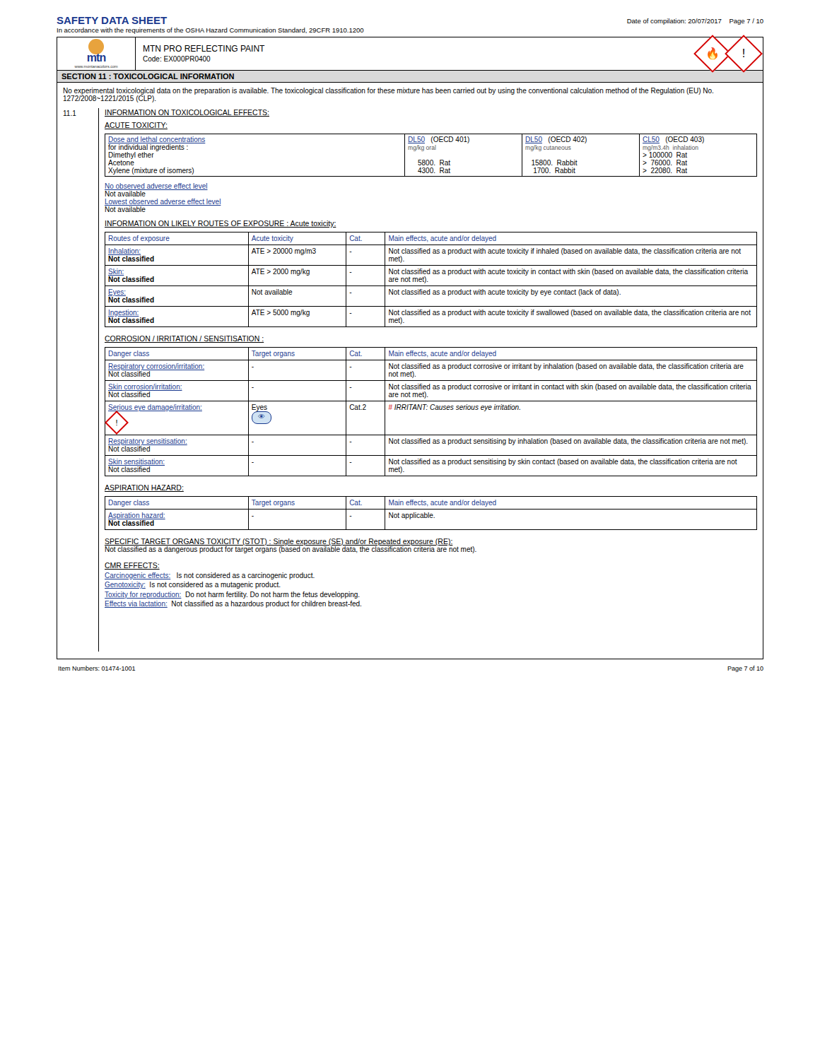SAFETY DATA SHEET
In accordance with the requirements of the OSHA Hazard Communication Standard, 29CFR 1910.1200
Date of compilation: 20/07/2017 Page 7 / 10
mtn
www.montanacolors.com
MTN PRO REFLECTING PAINT
Code: EX000PR0400
🔥
!
SECTION 11 : TOXICOLOGICAL INFORMATION
No experimental toxicological data on the preparation is available. The toxicological classification for these mixture has been carried out by using the conventional calculation method of the Regulation (EU) No. 1272/2008~1221/2015 (CLP).
11.1
INFORMATION ON TOXICOLOGICAL EFFECTS:
ACUTE TOXICITY:
| Dose and lethal concentrations for individual ingredients : Dimethyl ether Acetone Xylene (mixture of isomers) | DL50 (OECD 401) mg/kg oral 5800. Rat 4300. Rat | DL50 (OECD 402) mg/kg cutaneous 15800. Rabbit 1700. Rabbit | CL50 (OECD 403) mg/m3.4h inhalation > 100000 Rat > 76000. Rat > 22080. Rat |
No observed adverse effect level
Not available
Lowest observed adverse effect level
Not available
INFORMATION ON LIKELY ROUTES OF EXPOSURE : Acute toxicity:
| Routes of exposure | Acute toxicity | Cat. | Main effects, acute and/or delayed |
| --- | --- | --- | --- |
| Inhalation: Not classified | ATE > 20000 mg/m3 | - | Not classified as a product with acute toxicity if inhaled (based on available data, the classification criteria are not met). |
| Skin: Not classified | ATE > 2000 mg/kg | - | Not classified as a product with acute toxicity in contact with skin (based on available data, the classification criteria are not met). |
| Eyes: Not classified | Not available | - | Not classified as a product with acute toxicity by eye contact (lack of data). |
| Ingestion: Not classified | ATE > 5000 mg/kg | - | Not classified as a product with acute toxicity if swallowed (based on available data, the classification criteria are not met). |
CORROSION / IRRITATION / SENSITISATION :
| Danger class | Target organs | Cat. | Main effects, acute and/or delayed |
| --- | --- | --- | --- |
| Respiratory corrosion/irritation: Not classified | - | - | Not classified as a product corrosive or irritant by inhalation (based on available data, the classification criteria are not met). |
| Skin corrosion/irritation: Not classified | - | - | Not classified as a product corrosive or irritant in contact with skin (based on available data, the classification criteria are not met). |
| Serious eye damage/irritation: ! | Eyes 👁 | Cat.2 | # IRRITANT: Causes serious eye irritation. |
| Respiratory sensitisation: Not classified | - | - | Not classified as a product sensitising by inhalation (based on available data, the classification criteria are not met). |
| Skin sensitisation: Not classified | - | - | Not classified as a product sensitising by skin contact (based on available data, the classification criteria are not met). |
ASPIRATION HAZARD:
| Danger class | Target organs | Cat. | Main effects, acute and/or delayed |
| --- | --- | --- | --- |
| Aspiration hazard: Not classified | - | - | Not applicable. |
SPECIFIC TARGET ORGANS TOXICITY (STOT) : Single exposure (SE) and/or Repeated exposure (RE):
Not classified as a dangerous product for target organs (based on available data, the classification criteria are not met).
CMR EFFECTS:
Carcinogenic effects: Is not considered as a carcinogenic product.
Genotoxicity: Is not considered as a mutagenic product.
Toxicity for reproduction: Do not harm fertility. Do not harm the fetus developping.
Effects via lactation: Not classified as a hazardous product for children breast-fed.
Item Numbers: 01474-1001
Page 7 of 10